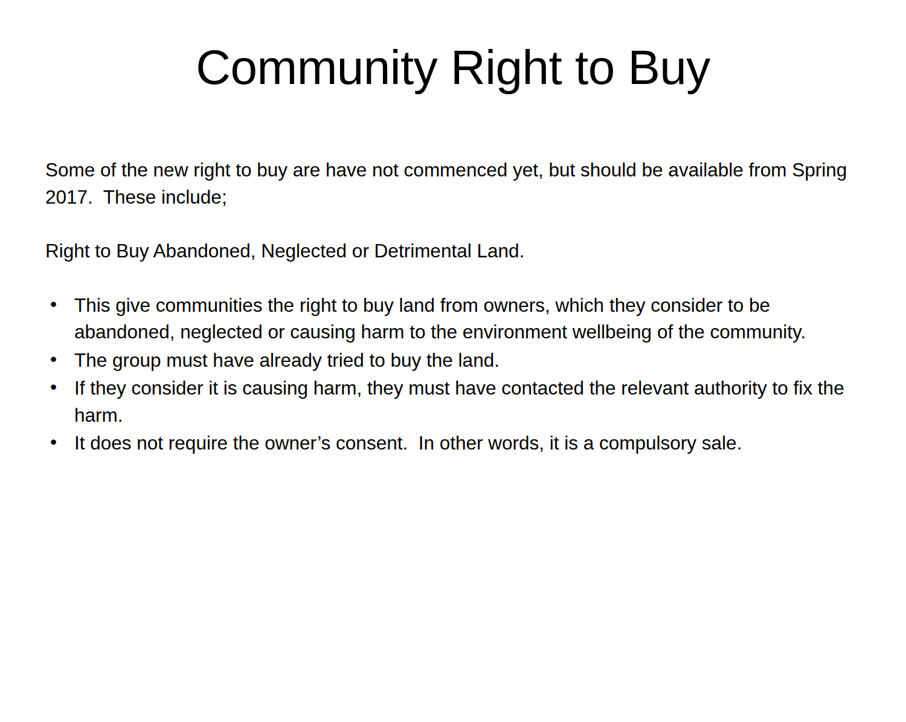Community Right to Buy
Some of the new right to buy are have not commenced yet, but should be available from Spring 2017. These include;
Right to Buy Abandoned, Neglected or Detrimental Land.
This give communities the right to buy land from owners, which they consider to be abandoned, neglected or causing harm to the environment wellbeing of the community.
The group must have already tried to buy the land.
If they consider it is causing harm, they must have contacted the relevant authority to fix the harm.
It does not require the owner’s consent. In other words, it is a compulsory sale.